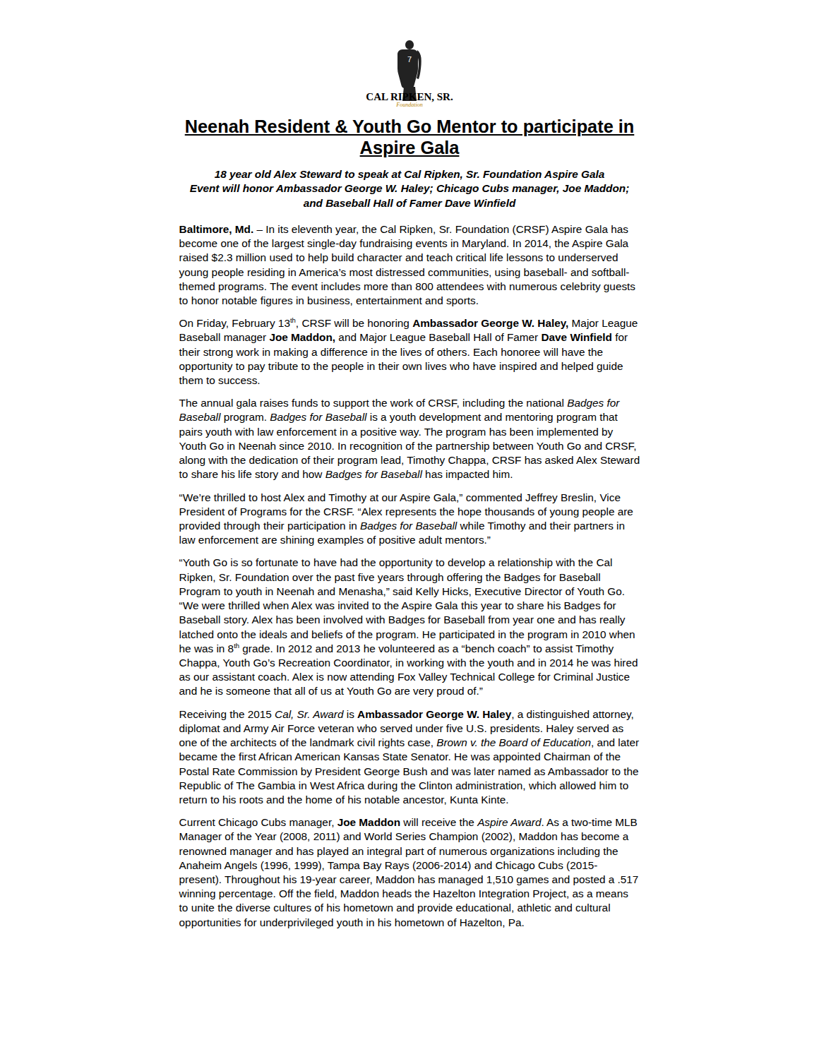Neenah Resident & Youth Go Mentor to participate in Aspire Gala
18 year old Alex Steward to speak at Cal Ripken, Sr. Foundation Aspire Gala
Event will honor Ambassador George W. Haley; Chicago Cubs manager, Joe Maddon;
and Baseball Hall of Famer Dave Winfield
Baltimore, Md. – In its eleventh year, the Cal Ripken, Sr. Foundation (CRSF) Aspire Gala has become one of the largest single-day fundraising events in Maryland. In 2014, the Aspire Gala raised $2.3 million used to help build character and teach critical life lessons to underserved young people residing in America’s most distressed communities, using baseball- and softball-themed programs. The event includes more than 800 attendees with numerous celebrity guests to honor notable figures in business, entertainment and sports.
On Friday, February 13th, CRSF will be honoring Ambassador George W. Haley, Major League Baseball manager Joe Maddon, and Major League Baseball Hall of Famer Dave Winfield for their strong work in making a difference in the lives of others. Each honoree will have the opportunity to pay tribute to the people in their own lives who have inspired and helped guide them to success.
The annual gala raises funds to support the work of CRSF, including the national Badges for Baseball program. Badges for Baseball is a youth development and mentoring program that pairs youth with law enforcement in a positive way. The program has been implemented by Youth Go in Neenah since 2010. In recognition of the partnership between Youth Go and CRSF, along with the dedication of their program lead, Timothy Chappa, CRSF has asked Alex Steward to share his life story and how Badges for Baseball has impacted him.
“We’re thrilled to host Alex and Timothy at our Aspire Gala,” commented Jeffrey Breslin, Vice President of Programs for the CRSF. “Alex represents the hope thousands of young people are provided through their participation in Badges for Baseball while Timothy and their partners in law enforcement are shining examples of positive adult mentors.”
“Youth Go is so fortunate to have had the opportunity to develop a relationship with the Cal Ripken, Sr. Foundation over the past five years through offering the Badges for Baseball Program to youth in Neenah and Menasha,” said Kelly Hicks, Executive Director of Youth Go. “We were thrilled when Alex was invited to the Aspire Gala this year to share his Badges for Baseball story. Alex has been involved with Badges for Baseball from year one and has really latched onto the ideals and beliefs of the program. He participated in the program in 2010 when he was in 8th grade. In 2012 and 2013 he volunteered as a “bench coach” to assist Timothy Chappa, Youth Go’s Recreation Coordinator, in working with the youth and in 2014 he was hired as our assistant coach. Alex is now attending Fox Valley Technical College for Criminal Justice and he is someone that all of us at Youth Go are very proud of.”
Receiving the 2015 Cal, Sr. Award is Ambassador George W. Haley, a distinguished attorney, diplomat and Army Air Force veteran who served under five U.S. presidents. Haley served as one of the architects of the landmark civil rights case, Brown v. the Board of Education, and later became the first African American Kansas State Senator. He was appointed Chairman of the Postal Rate Commission by President George Bush and was later named as Ambassador to the Republic of The Gambia in West Africa during the Clinton administration, which allowed him to return to his roots and the home of his notable ancestor, Kunta Kinte.
Current Chicago Cubs manager, Joe Maddon will receive the Aspire Award. As a two-time MLB Manager of the Year (2008, 2011) and World Series Champion (2002), Maddon has become a renowned manager and has played an integral part of numerous organizations including the Anaheim Angels (1996, 1999), Tampa Bay Rays (2006-2014) and Chicago Cubs (2015-present). Throughout his 19-year career, Maddon has managed 1,510 games and posted a .517 winning percentage. Off the field, Maddon heads the Hazelton Integration Project, as a means to unite the diverse cultures of his hometown and provide educational, athletic and cultural opportunities for underprivileged youth in his hometown of Hazelton, Pa.